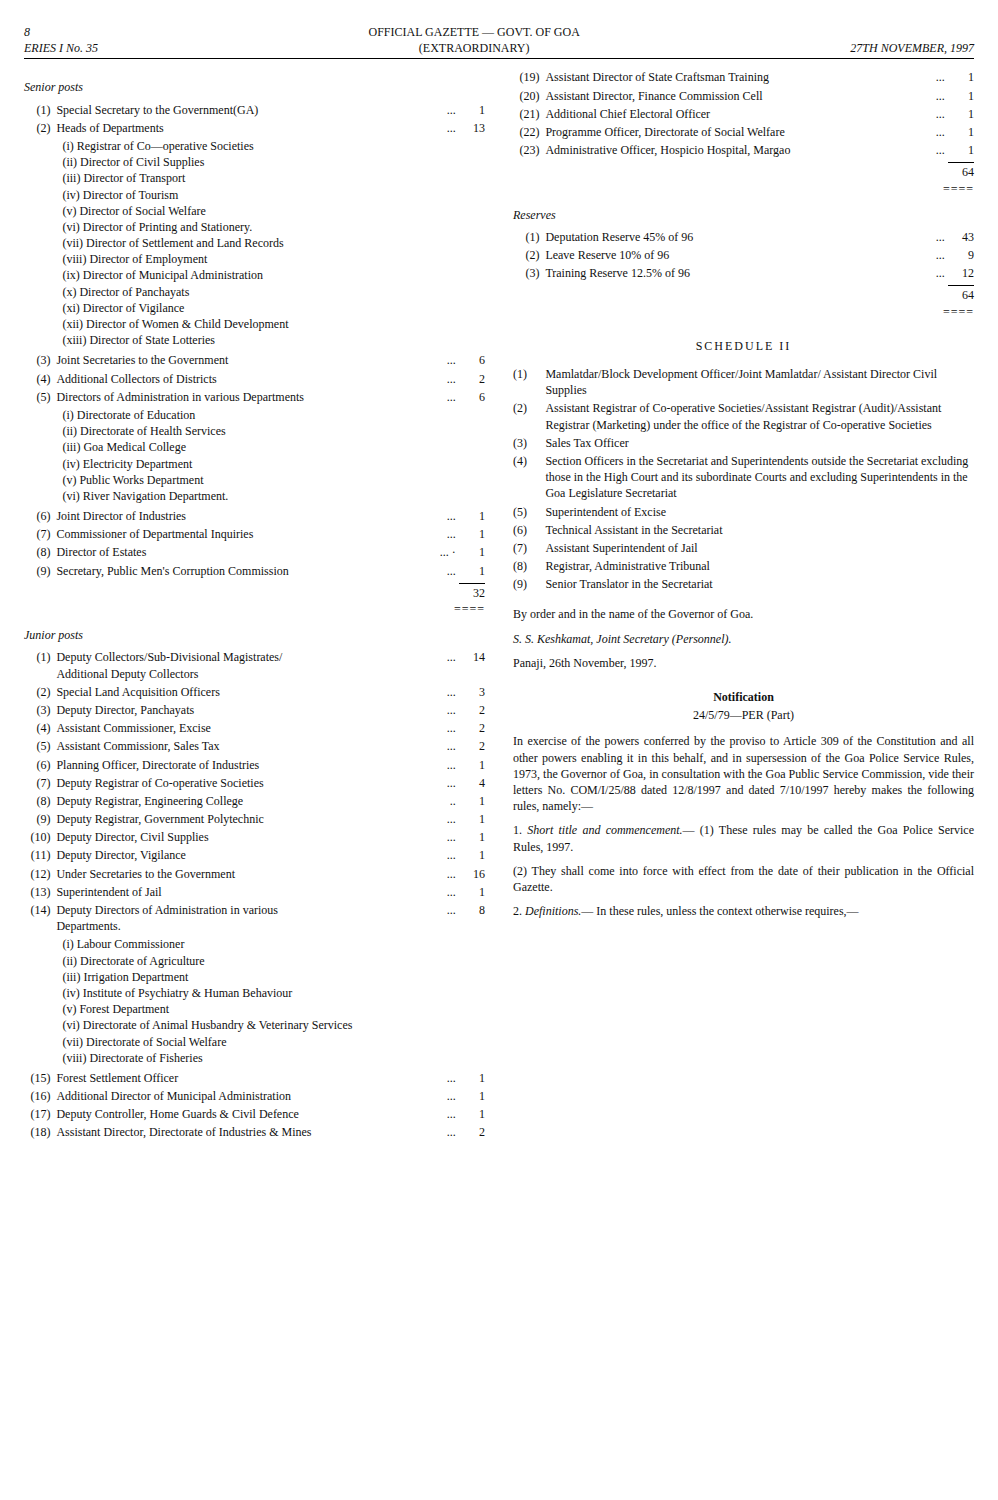8
ERIES I No. 35
OFFICIAL GAZETTE — GOVT. OF GOA
(EXTRAORDINARY)
27TH NOVEMBER, 1997
Senior posts
(1) Special Secretary to the Government(GA) ... 1
(2) Heads of Departments ... 13
(i) Registrar of Co—operative Societies
(ii) Director of Civil Supplies
(iii) Director of Transport
(iv) Director of Tourism
(v) Director of Social Welfare
(vi) Director of Printing and Stationery.
(vii) Director of Settlement and Land Records
(viii) Director of Employment
(ix) Director of Municipal Administration
(x) Director of Panchayats
(xi) Director of Vigilance
(xii) Director of Women & Child Development
(xiii) Director of State Lotteries
(3) Joint Secretaries to the Government ... 6
(4) Additional Collectors of Districts ... 2
(5) Directors of Administration in various Departments ... 6
(i) Directorate of Education
(ii) Directorate of Health Services
(iii) Goa Medical College
(iv) Electricity Department
(v) Public Works Department
(vi) River Navigation Department.
(6) Joint Director of Industries ... 1
(7) Commissioner of Departmental Inquiries ... 1
(8) Director of Estates ... · 1
(9) Secretary, Public Men's Corruption Commission ... 1
32
====
Junior posts
(1) Deputy Collectors/Sub-Divisional Magistrates/
Additional Deputy Collectors ... 14
(2) Special Land Acquisition Officers ... 3
(3) Deputy Director, Panchayats ... 2
(4) Assistant Commissioner, Excise ... 2
(5) Assistant Commissionr, Sales Tax ... 2
(6) Planning Officer, Directorate of Industries ... 1
(7) Deputy Registrar of Co-operative Societies ... 4
(8) Deputy Registrar, Engineering College .. 1
(9) Deputy Registrar, Government Polytechnic ... 1
(10) Deputy Director, Civil Supplies ... 1
(11) Deputy Director, Vigilance ... 1
(12) Under Secretaries to the Government ... 16
(13) Superintendent of Jail ... 1
(14) Deputy Directors of Administration in various
Departments. ... 8
(i) Labour Commissioner
(ii) Directorate of Agriculture
(iii) Irrigation Department
(iv) Institute of Psychiatry & Human Behaviour
(v) Forest Department
(vi) Directorate of Animal Husbandry & Veterinary Services
(vii) Directorate of Social Welfare
(viii) Directorate of Fisheries
(15) Forest Settlement Officer ... 1
(16) Additional Director of Municipal Administration ... 1
(17) Deputy Controller, Home Guards & Civil Defence ... 1
(18) Assistant Director, Directorate of Industries & Mines ... 2
(19) Assistant Director of State Craftsman Training ... 1
(20) Assistant Director, Finance Commission Cell ... 1
(21) Additional Chief Electoral Officer ... 1
(22) Programme Officer, Directorate of Social Welfare ... 1
(23) Administrative Officer, Hospicio Hospital, Margao ... 1
64
====
Reserves
(1) Deputation Reserve 45% of 96 ... 43
(2) Leave Reserve 10% of 96 ... 9
(3) Training Reserve 12.5% of 96 ... 12
64
====
SCHEDULE II
(1) Mamlatdar/Block Development Officer/Joint Mamlatdar/ Assistant Director Civil Supplies
(2) Assistant Registrar of Co-operative Societies/Assistant Registrar (Audit)/Assistant Registrar (Marketing) under the office of the Registrar of Co-operative Societies
(3) Sales Tax Officer
(4) Section Officers in the Secretariat and Superintendents outside the Secretariat excluding those in the High Court and its subordinate Courts and excluding Superintendents in the Goa Legislature Secretariat
(5) Superintendent of Excise
(6) Technical Assistant in the Secretariat
(7) Assistant Superintendent of Jail
(8) Registrar, Administrative Tribunal
(9) Senior Translator in the Secretariat
By order and in the name of the Governor of Goa.
S. S. Keshkamat, Joint Secretary (Personnel).
Panaji, 26th November, 1997.
Notification
24/5/79—PER (Part)
In exercise of the powers conferred by the proviso to Article 309 of the Constitution and all other powers enabling it in this behalf, and in supersession of the Goa Police Service Rules, 1973, the Governor of Goa, in consultation with the Goa Public Service Commission, vide their letters No. COM/I/25/88 dated 12/8/1997 and dated 7/10/1997 hereby makes the following rules, namely:—
1. Short title and commencement.— (1) These rules may be called the Goa Police Service Rules, 1997.
(2) They shall come into force with effect from the date of their publication in the Official Gazette.
2. Definitions.— In these rules, unless the context otherwise requires,—